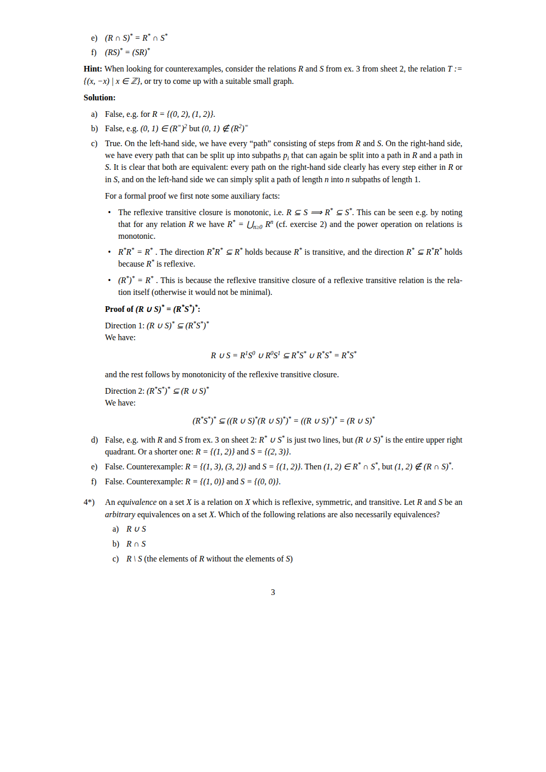e) (R ∩ S)* = R* ∩ S*
f) (RS)* = (SR)*
Hint: When looking for counterexamples, consider the relations R and S from ex. 3 from sheet 2, the relation T := {(x, −x) | x ∈ ℤ}, or try to come up with a suitable small graph.
Solution:
a) False, e.g. for R = {(0, 2), (1, 2)}.
b) False, e.g. (0, 1) ∈ (R=)2 but (0, 1) ∉ (R2)=
c) True. On the left-hand side, we have every “path” consisting of steps from R and S. On the right-hand side, we have every path that can be split up into subpaths pi that can again be split into a path in R and a path in S. It is clear that both are equivalent: every path on the right-hand side clearly has every step either in R or in S, and on the left-hand side we can simply split a path of length n into n subpaths of length 1.
For a formal proof we first note some auxiliary facts:
The reflexive transitive closure is monotonic, i.e. R ⊆ S ⟹ R* ⊆ S*. This can be seen e.g. by noting that for any relation R we have R* = ⋃n≥0 Rn (cf. exercise 2) and the power operation on relations is monotonic.
R*R* = R* . The direction R*R* ⊆ R* holds because R* is transitive, and the direction R* ⊆ R*R* holds because R* is reflexive.
(R*)* = R* . This is because the reflexive transitive closure of a reflexive transitive relation is the relation itself (otherwise it would not be minimal).
Proof of (R ∪ S)* = (R*S*)*:
Direction 1: (R ∪ S)* ⊆ (R*S*)*
We have:
R ∪ S = R1S0 ∪ R0S1 ⊆ R*S* ∪ R*S* = R*S*
and the rest follows by monotonicity of the reflexive transitive closure.
Direction 2: (R*S*)* ⊆ (R ∪ S)*
We have:
(R*S*)* ⊆ ((R ∪ S)*(R ∪ S)*)* = ((R ∪ S)*)* = (R ∪ S)*
d) False, e.g. with R and S from ex. 3 on sheet 2: R* ∪ S* is just two lines, but (R ∪ S)* is the entire upper right quadrant. Or a shorter one: R = {(1, 2)} and S = {(2, 3)}.
e) False. Counterexample: R = {(1, 3), (3, 2)} and S = {(1, 2)}. Then (1, 2) ∈ R* ∩ S*, but (1, 2) ∉ (R ∩ S)*.
f) False. Counterexample: R = {(1, 0)} and S = {(0, 0)}.
4*) An equivalence on a set X is a relation on X which is reflexive, symmetric, and transitive. Let R and S be an arbitrary equivalences on a set X. Which of the following relations are also necessarily equivalences?
a) R ∪ S
b) R ∩ S
c) R \ S (the elements of R without the elements of S)
3